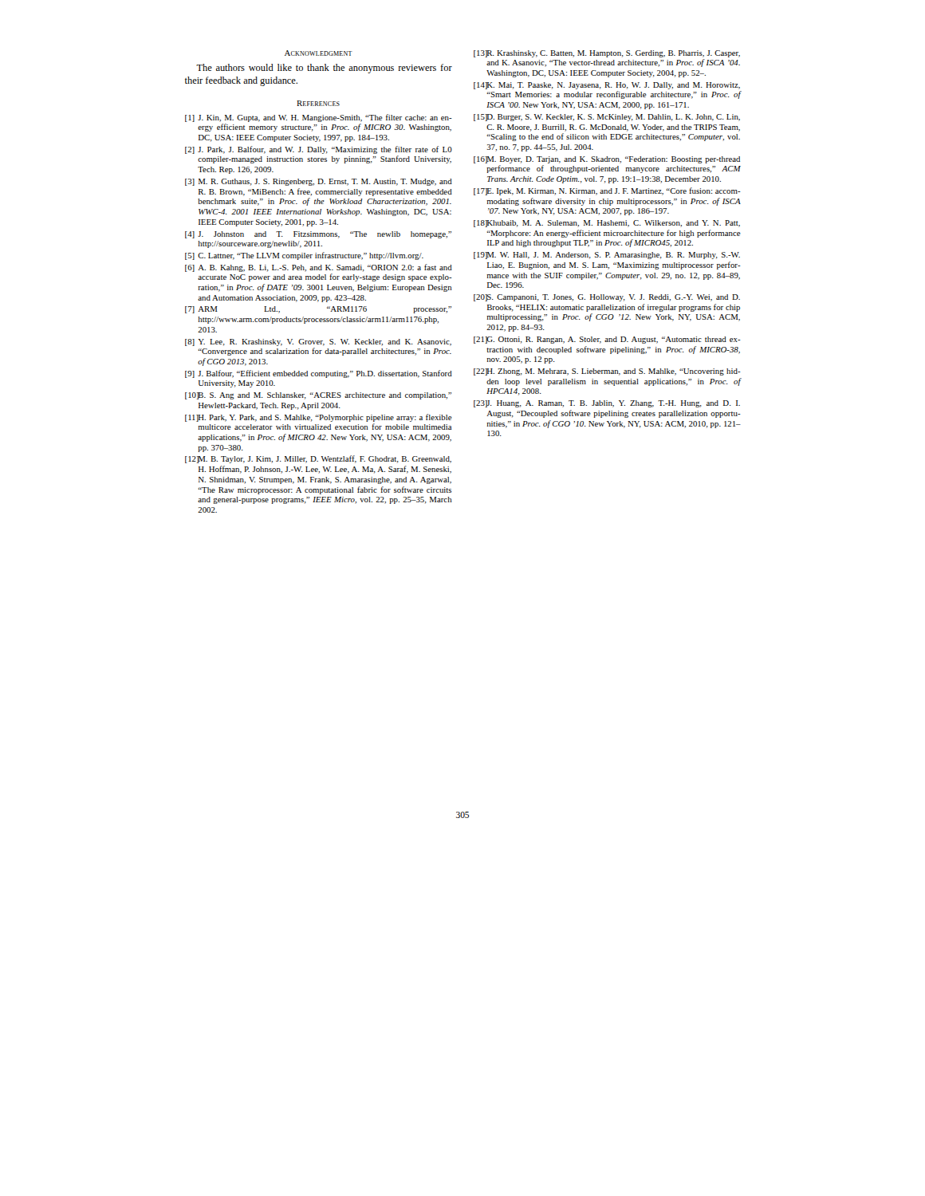Acknowledgment
The authors would like to thank the anonymous reviewers for their feedback and guidance.
References
J. Kin, M. Gupta, and W. H. Mangione-Smith, “The filter cache: an energy efficient memory structure,” in Proc. of MICRO 30. Washington, DC, USA: IEEE Computer Society, 1997, pp. 184–193.
J. Park, J. Balfour, and W. J. Dally, “Maximizing the filter rate of L0 compiler-managed instruction stores by pinning,” Stanford University, Tech. Rep. 126, 2009.
M. R. Guthaus, J. S. Ringenberg, D. Ernst, T. M. Austin, T. Mudge, and R. B. Brown, “MiBench: A free, commercially representative embedded benchmark suite,” in Proc. of the Workload Characterization, 2001. WWC-4. 2001 IEEE International Workshop. Washington, DC, USA: IEEE Computer Society, 2001, pp. 3–14.
J. Johnston and T. Fitzsimmons, “The newlib homepage,” http://sourceware.org/newlib/, 2011.
C. Lattner, “The LLVM compiler infrastructure,” http://llvm.org/.
A. B. Kahng, B. Li, L.-S. Peh, and K. Samadi, “ORION 2.0: a fast and accurate NoC power and area model for early-stage design space exploration,” in Proc. of DATE ’09. 3001 Leuven, Belgium: European Design and Automation Association, 2009, pp. 423–428.
ARM Ltd., “ARM1176 processor,” http://www.arm.com/products/processors/classic/arm11/arm1176.php, 2013.
Y. Lee, R. Krashinsky, V. Grover, S. W. Keckler, and K. Asanovic, “Convergence and scalarization for data-parallel architectures,” in Proc. of CGO 2013, 2013.
J. Balfour, “Efficient embedded computing,” Ph.D. dissertation, Stanford University, May 2010.
B. S. Ang and M. Schlansker, “ACRES architecture and compilation,” Hewlett-Packard, Tech. Rep., April 2004.
H. Park, Y. Park, and S. Mahlke, “Polymorphic pipeline array: a flexible multicore accelerator with virtualized execution for mobile multimedia applications,” in Proc. of MICRO 42. New York, NY, USA: ACM, 2009, pp. 370–380.
M. B. Taylor, J. Kim, J. Miller, D. Wentzlaff, F. Ghodrat, B. Greenwald, H. Hoffman, P. Johnson, J.-W. Lee, W. Lee, A. Ma, A. Saraf, M. Seneski, N. Shnidman, V. Strumpen, M. Frank, S. Amarasinghe, and A. Agarwal, “The Raw microprocessor: A computational fabric for software circuits and general-purpose programs,” IEEE Micro, vol. 22, pp. 25–35, March 2002.
R. Krashinsky, C. Batten, M. Hampton, S. Gerding, B. Pharris, J. Casper, and K. Asanovic, “The vector-thread architecture,” in Proc. of ISCA ’04. Washington, DC, USA: IEEE Computer Society, 2004, pp. 52–.
K. Mai, T. Paaske, N. Jayasena, R. Ho, W. J. Dally, and M. Horowitz, “Smart Memories: a modular reconfigurable architecture,” in Proc. of ISCA ’00. New York, NY, USA: ACM, 2000, pp. 161–171.
D. Burger, S. W. Keckler, K. S. McKinley, M. Dahlin, L. K. John, C. Lin, C. R. Moore, J. Burrill, R. G. McDonald, W. Yoder, and the TRIPS Team, “Scaling to the end of silicon with EDGE architectures,” Computer, vol. 37, no. 7, pp. 44–55, Jul. 2004.
M. Boyer, D. Tarjan, and K. Skadron, “Federation: Boosting per-thread performance of throughput-oriented manycore architectures,” ACM Trans. Archit. Code Optim., vol. 7, pp. 19:1–19:38, December 2010.
E. Ipek, M. Kirman, N. Kirman, and J. F. Martinez, “Core fusion: accommodating software diversity in chip multiprocessors,” in Proc. of ISCA ’07. New York, NY, USA: ACM, 2007, pp. 186–197.
Khubaib, M. A. Suleman, M. Hashemi, C. Wilkerson, and Y. N. Patt, “Morphcore: An energy-efficient microarchitecture for high performance ILP and high throughput TLP,” in Proc. of MICRO45, 2012.
M. W. Hall, J. M. Anderson, S. P. Amarasinghe, B. R. Murphy, S.-W. Liao, E. Bugnion, and M. S. Lam, “Maximizing multiprocessor performance with the SUIF compiler,” Computer, vol. 29, no. 12, pp. 84–89, Dec. 1996.
S. Campanoni, T. Jones, G. Holloway, V. J. Reddi, G.-Y. Wei, and D. Brooks, “HELIX: automatic parallelization of irregular programs for chip multiprocessing,” in Proc. of CGO ’12. New York, NY, USA: ACM, 2012, pp. 84–93.
G. Ottoni, R. Rangan, A. Stoler, and D. August, “Automatic thread extraction with decoupled software pipelining,” in Proc. of MICRO-38, nov. 2005, p. 12 pp.
H. Zhong, M. Mehrara, S. Lieberman, and S. Mahlke, “Uncovering hidden loop level parallelism in sequential applications,” in Proc. of HPCA14, 2008.
J. Huang, A. Raman, T. B. Jablin, Y. Zhang, T.-H. Hung, and D. I. August, “Decoupled software pipelining creates parallelization opportunities,” in Proc. of CGO ’10. New York, NY, USA: ACM, 2010, pp. 121–130.
305